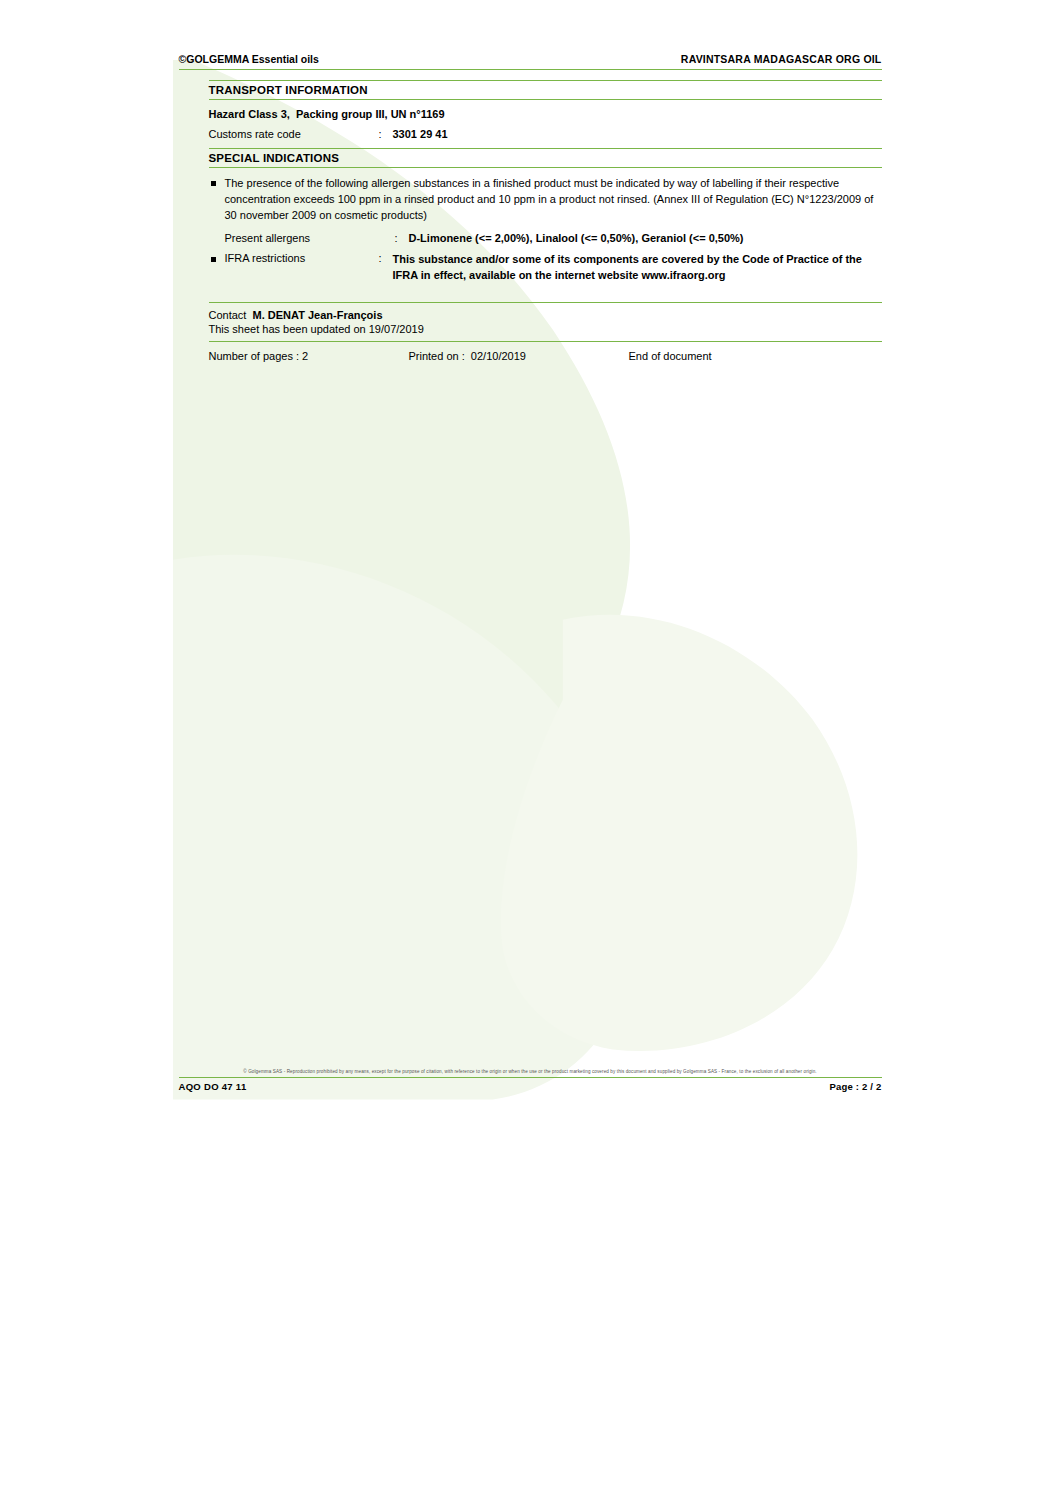©GOLGEMMA Essential oils
RAVINTSARA MADAGASCAR ORG OIL
TRANSPORT INFORMATION
Hazard Class 3, Packing group III, UN n°1169
Customs rate code
:
3301 29 41
SPECIAL INDICATIONS
The presence of the following allergen substances in a finished product must be indicated by way of labelling if their respective concentration exceeds 100 ppm in a rinsed product and 10 ppm in a product not rinsed. (Annex III of Regulation (EC) N°1223/2009 of 30 november 2009 on cosmetic products)
Present allergens
:
D-Limonene (<= 2,00%), Linalool (<= 0,50%), Geraniol (<= 0,50%)
IFRA restrictions
:
This substance and/or some of its components are covered by the Code of Practice of the IFRA in effect, available on the internet website www.ifraorg.org
Contact M. DENAT Jean-François
This sheet has been updated on 19/07/2019
Number of pages : 2
Printed on : 02/10/2019
End of document
© Golgemma SAS - Reproduction prohibited by any means, except for the purpose of citation, with reference to the origin or when the use or the product marketing covered by this document and supplied by Golgemma SAS - France, to the exclusion of all another origin.
AQO DO 47 11
Page : 2 / 2